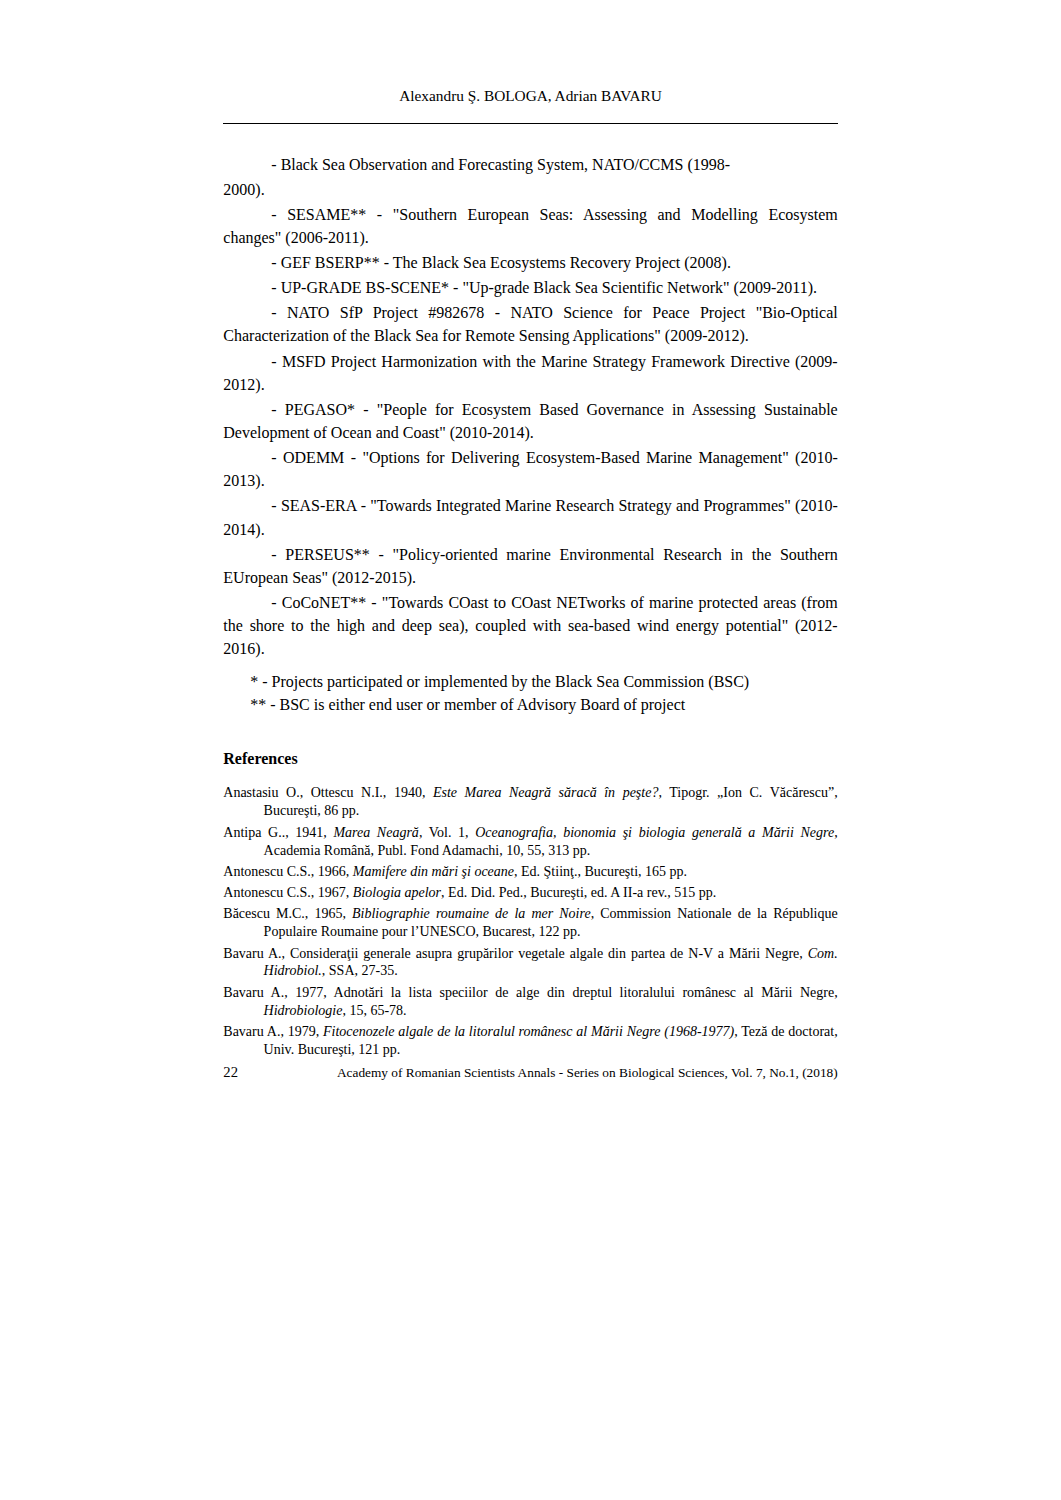Alexandru Ş. BOLOGA, Adrian BAVARU
- Black Sea Observation and Forecasting System, NATO/CCMS (1998-
2000).
- SESAME** - "Southern European Seas: Assessing and Modelling Ecosystem changes" (2006-2011).
- GEF BSERP** - The Black Sea Ecosystems Recovery Project (2008).
- UP-GRADE BS-SCENE* - "Up-grade Black Sea Scientific Network" (2009-2011).
- NATO SfP Project #982678 - NATO Science for Peace Project "Bio-Optical Characterization of the Black Sea for Remote Sensing Applications" (2009-2012).
- MSFD Project Harmonization with the Marine Strategy Framework Directive (2009-2012).
- PEGASO* - "People for Ecosystem Based Governance in Assessing Sustainable Development of Ocean and Coast" (2010-2014).
- ODEMM - "Options for Delivering Ecosystem-Based Marine Management" (2010-2013).
- SEAS-ERA - "Towards Integrated Marine Research Strategy and Programmes" (2010-2014).
- PERSEUS** - "Policy-oriented marine Environmental Research in the Southern EUropean Seas" (2012-2015).
- CoCoNET** - "Towards COast to COast NETworks of marine protected areas (from the shore to the high and deep sea), coupled with sea-based wind energy potential" (2012-2016).
* - Projects participated or implemented by the Black Sea Commission (BSC)
** - BSC is either end user or member of Advisory Board of project
References
Anastasiu O., Ottescu N.I., 1940, Este Marea Neagră săracă în peşte?, Tipogr. „Ion C. Văcărescu”, Bucureşti, 86 pp.
Antipa G.., 1941, Marea Neagră, Vol. 1, Oceanografia, bionomia şi biologia generală a Mării Negre, Academia Română, Publ. Fond Adamachi, 10, 55, 313 pp.
Antonescu C.S., 1966, Mamifere din mări şi oceane, Ed. Ştiinţ., Bucureşti, 165 pp.
Antonescu C.S., 1967, Biologia apelor, Ed. Did. Ped., Bucureşti, ed. A II-a rev., 515 pp.
Băcescu M.C., 1965, Bibliographie roumaine de la mer Noire, Commission Nationale de la République Populaire Roumaine pour l’UNESCO, Bucarest, 122 pp.
Bavaru A., Consideraţii generale asupra grupărilor vegetale algale din partea de N-V a Mării Negre, Com. Hidrobiol., SSA, 27-35.
Bavaru A., 1977, Adnotări la lista speciilor de alge din dreptul litoralului românesc al Mării Negre, Hidrobiologie, 15, 65-78.
Bavaru A., 1979, Fitocenozele algale de la litoralul românesc al Mării Negre (1968-1977), Teză de doctorat, Univ. Bucureşti, 121 pp.
22 Academy of Romanian Scientists Annals - Series on Biological Sciences, Vol. 7, No.1, (2018)